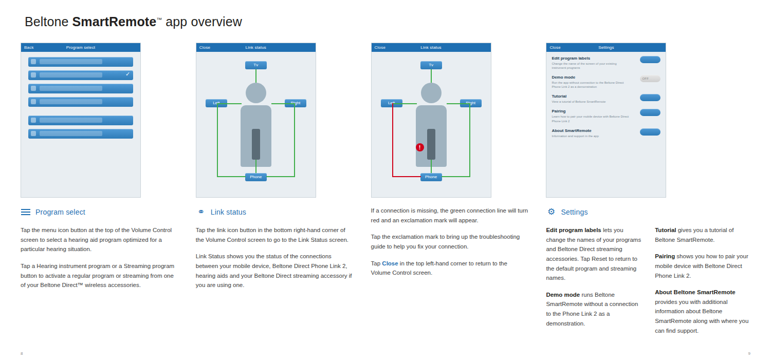Beltone SmartRemote™ app overview
Back Program select
Program select
Tap the menu icon button at the top of the Volume Control screen to select a hearing aid program optimized for a particular hearing situation.
Tap a Hearing instrument program or a Streaming program button to activate a regular program or streaming from one of your Beltone Direct™ wireless accessories.
Close Link status
Tv
Left
Right
Phone
⚭ Link status
Tap the link icon button in the bottom right-hand corner of the Volume Control screen to go to the Link Status screen.
Link Status shows you the status of the connections between your mobile device, Beltone Direct Phone Link 2, hearing aids and your Beltone Direct streaming accessory if you are using one.
Close Link status
Tv
Left
Right
Phone
!
If a connection is missing, the green connection line will turn red and an exclamation mark will appear.
Tap the exclamation mark to bring up the troubleshooting guide to help you fix your connection.
Tap Close in the top left-hand corner to return to the Volume Control screen.
Close Settings
Edit program labels
Change the name of the screen of your existing instrument programs
Demo mode
Run the app without connection to the Beltone Direct Phone Link 2 as a demonstration
Tutorial
View a tutorial of Beltone SmartRemote
Pairing
Learn how to pair your mobile device with Beltone Direct Phone Link 2
About SmartRemote
Information and support in the app
⚙ Settings
Edit program labels lets you change the names of your programs and Beltone Direct streaming accessories. Tap Reset to return to the default program and streaming names.
Demo mode runs Beltone SmartRemote without a connection to the Phone Link 2 as a demonstration.
Tutorial gives you a tutorial of Beltone SmartRemote.
Pairing shows you how to pair your mobile device with Beltone Direct Phone Link 2.
About Beltone SmartRemote provides you with additional information about Beltone SmartRemote along with where you can find support.
8
9